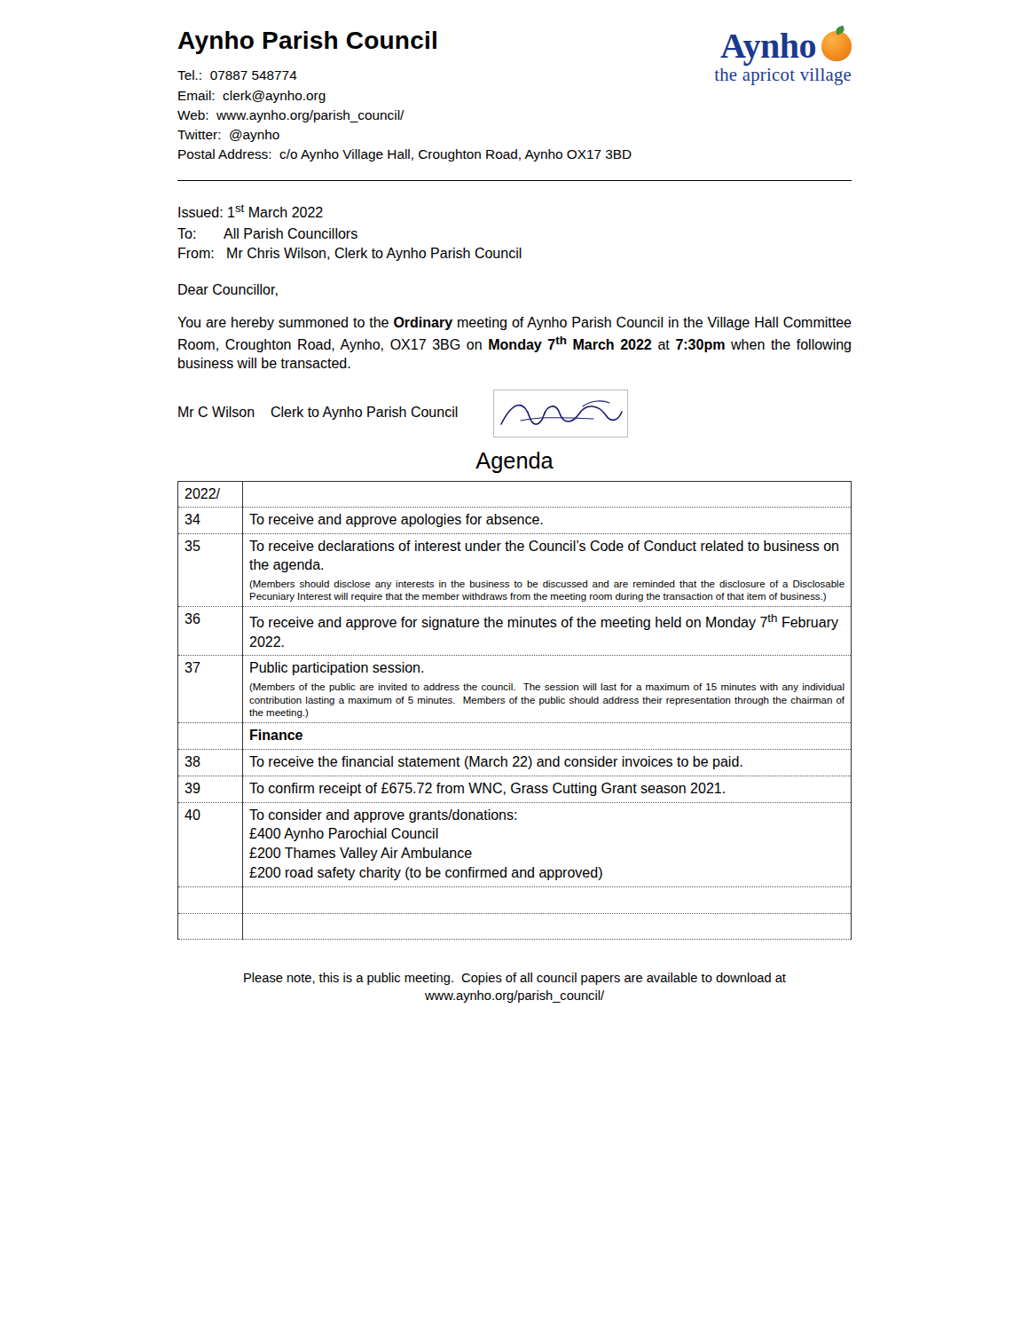Aynho Parish Council
Tel.: 07887 548774
Email: clerk@aynho.org
Web: www.aynho.org/parish_council/
Twitter: @aynho
Postal Address: c/o Aynho Village Hall, Croughton Road, Aynho OX17 3BD
Aynho
the apricot village
Issued: 1st March 2022
To: All Parish Councillors
From: Mr Chris Wilson, Clerk to Aynho Parish Council
Dear Councillor,
You are hereby summoned to the Ordinary meeting of Aynho Parish Council in the Village Hall Committee Room, Croughton Road, Aynho, OX17 3BG on Monday 7th March 2022 at 7:30pm when the following business will be transacted.
Mr C Wilson Clerk to Aynho Parish Council
Agenda
| 2022/ | |
| 34 | To receive and approve apologies for absence. |
| 35 | To receive declarations of interest under the Council’s Code of Conduct related to business on the agenda. (Members should disclose any interests in the business to be discussed and are reminded that the disclosure of a Disclosable Pecuniary Interest will require that the member withdraws from the meeting room during the transaction of that item of business.) |
| 36 | To receive and approve for signature the minutes of the meeting held on Monday 7 th February 2022. |
| 37 | Public participation session. (Members of the public are invited to address the council. The session will last for a maximum of 15 minutes with any individual contribution lasting a maximum of 5 minutes. Members of the public should address their representation through the chairman of the meeting.) |
| | Finance |
| 38 | To receive the financial statement (March 22) and consider invoices to be paid. |
| 39 | To confirm receipt of £675.72 from WNC, Grass Cutting Grant season 2021. |
| 40 | To consider and approve grants/donations: £400 Aynho Parochial Council £200 Thames Valley Air Ambulance £200 road safety charity (to be confirmed and approved) |
Please note, this is a public meeting. Copies of all council papers are available to download at
www.aynho.org/parish_council/